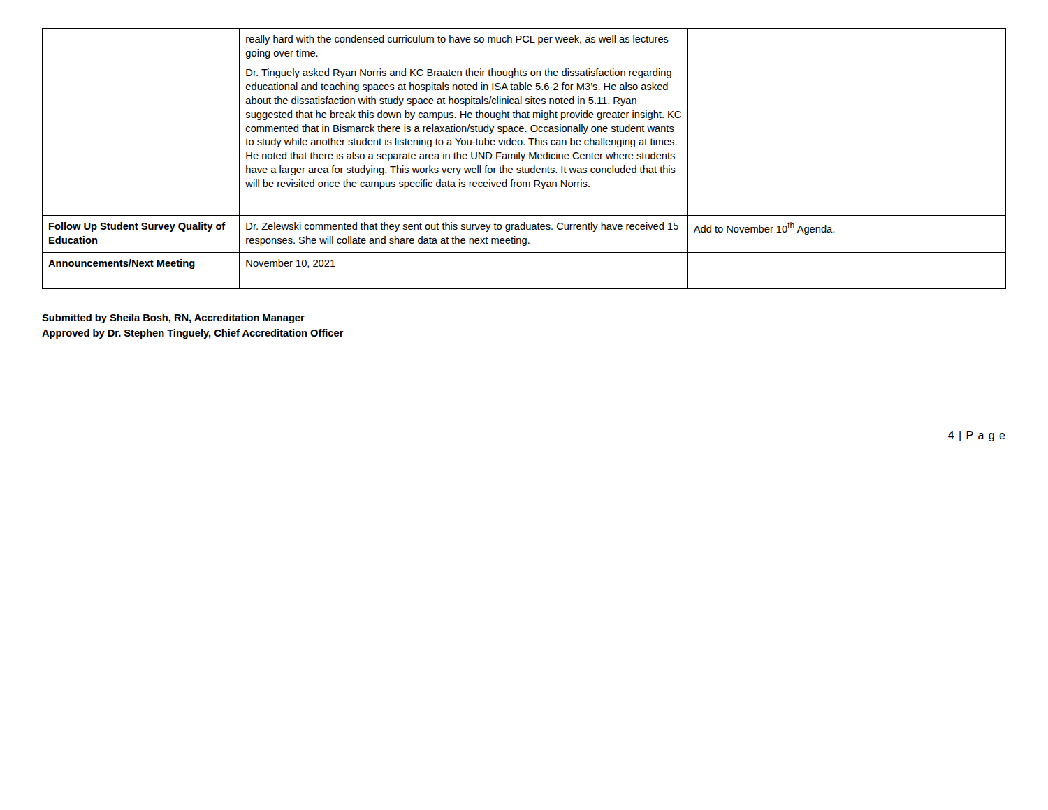| | really hard with the condensed curriculum to have so much PCL per week, as well as lectures going over time. Dr. Tinguely asked Ryan Norris and KC Braaten their thoughts on the dissatisfaction regarding educational and teaching spaces at hospitals noted in ISA table 5.6-2 for M3’s. He also asked about the dissatisfaction with study space at hospitals/clinical sites noted in 5.11. Ryan suggested that he break this down by campus. He thought that might provide greater insight. KC commented that in Bismarck there is a relaxation/study space. Occasionally one student wants to study while another student is listening to a You-tube video. This can be challenging at times. He noted that there is also a separate area in the UND Family Medicine Center where students have a larger area for studying. This works very well for the students. It was concluded that this will be revisited once the campus specific data is received from Ryan Norris. | |
| Follow Up Student Survey Quality of Education | Dr. Zelewski commented that they sent out this survey to graduates. Currently have received 15 responses. She will collate and share data at the next meeting. | Add to November 10 th Agenda. |
| Announcements/Next Meeting | November 10, 2021 | |
Submitted by Sheila Bosh, RN, Accreditation Manager
Approved by Dr. Stephen Tinguely, Chief Accreditation Officer
4 | P a g e